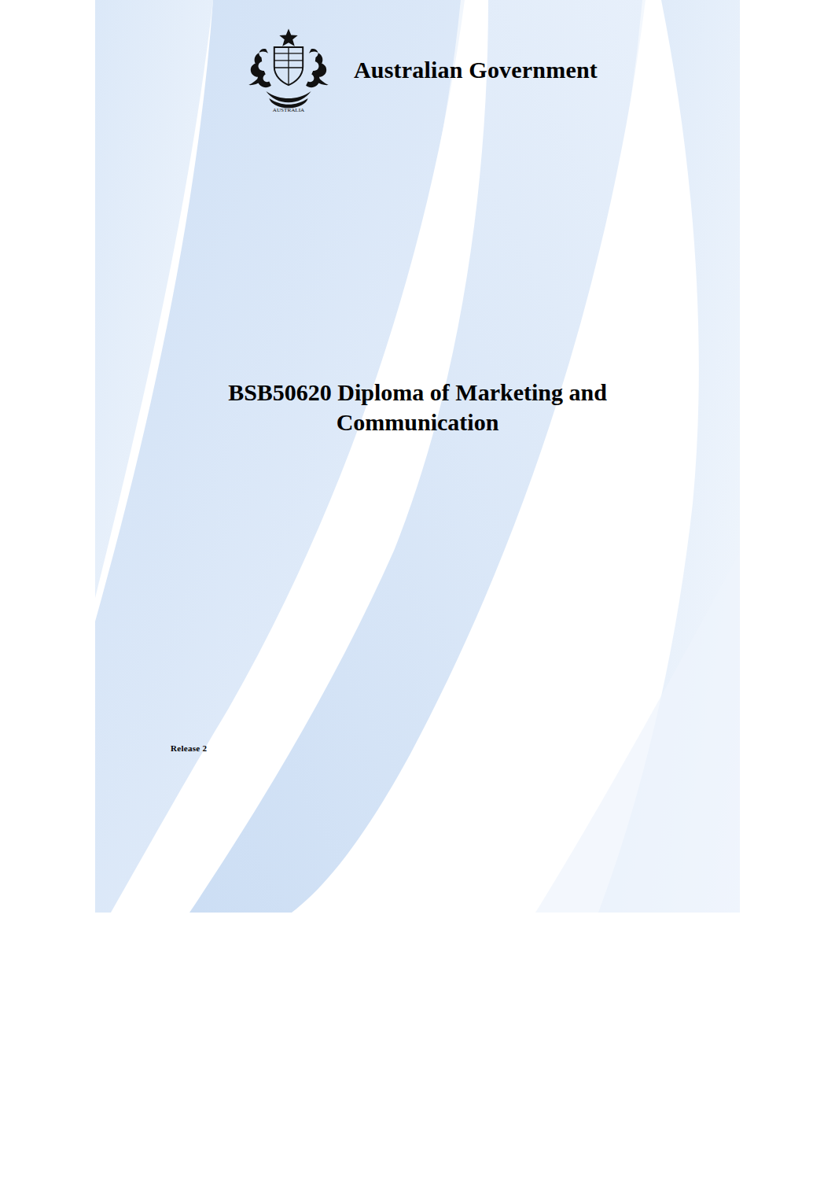AUSTRALIA
Australian Government
BSB50620 Diploma of Marketing and Communication
Release 2